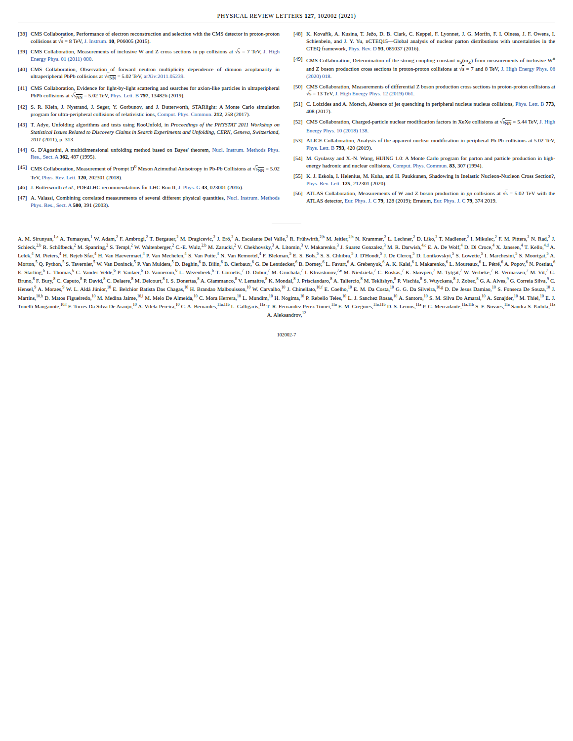PHYSICAL REVIEW LETTERS 127, 102002 (2021)
[38] CMS Collaboration, Performance of electron reconstruction and selection with the CMS detector in proton-proton collisions at √s = 8 TeV, J. Instrum. 10, P06005 (2015).
[39] CMS Collaboration, Measurements of inclusive W and Z cross sections in pp collisions at √s = 7 TeV, J. High Energy Phys. 01 (2011) 080.
[40] CMS Collaboration, Observation of forward neutron multiplicity dependence of dimuon acoplanarity in ultraperipheral PbPb collisions at √sNN = 5.02 TeV, arXiv:2011.05239.
[41] CMS Collaboration, Evidence for light-by-light scattering and searches for axion-like particles in ultraperipheral PbPb collisions at √sNN = 5.02 TeV, Phys. Lett. B 797, 134826 (2019).
[42] S. R. Klein, J. Nystrand, J. Seger, Y. Gorbunov, and J. Butterworth, STARlight: A Monte Carlo simulation program for ultra-peripheral collisions of relativistic ions, Comput. Phys. Commun. 212, 258 (2017).
[43] T. Adye, Unfolding algorithms and tests using RooUnfold, in Proceedings of the PHYSTAT 2011 Workshop on Statistical Issues Related to Discovery Claims in Search Experiments and Unfolding, CERN, Geneva, Switzerland, 2011 (2011), p. 313.
[44] G. D'Agostini, A multidimensional unfolding method based on Bayes' theorem, Nucl. Instrum. Methods Phys. Res., Sect. A 362, 487 (1995).
[45] CMS Collaboration, Measurement of Prompt D0 Meson Azimuthal Anisotropy in Pb-Pb Collisions at √sNN = 5.02 TeV, Phys. Rev. Lett. 120, 202301 (2018).
[46] J. Butterworth et al., PDF4LHC recommendations for LHC Run II, J. Phys. G 43, 023001 (2016).
[47] A. Valassi, Combining correlated measurements of several different physical quantities, Nucl. Instrum. Methods Phys. Res., Sect. A 500, 391 (2003).
[48] K. Kovařík, A. Kusina, T. Ježo, D. B. Clark, C. Keppel, F. Lyonnet, J. G. Morfín, F. I. Olness, J. F. Owens, I. Schienbein, and J. Y. Yu, nCTEQ15—Global analysis of nuclear parton distributions with uncertainties in the CTEQ framework, Phys. Rev. D 93, 085037 (2016).
[49] CMS Collaboration, Determination of the strong coupling constant αS(mZ) from measurements of inclusive W± and Z boson production cross sections in proton-proton collisions at √s = 7 and 8 TeV, J. High Energy Phys. 06 (2020) 018.
[50] CMS Collaboration, Measurements of differential Z boson production cross sections in proton-proton collisions at √s = 13 TeV, J. High Energy Phys. 12 (2019) 061.
[51] C. Loizides and A. Morsch, Absence of jet quenching in peripheral nucleus nucleus collisions, Phys. Lett. B 773, 408 (2017).
[52] CMS Collaboration, Charged-particle nuclear modification factors in XeXe collisions at √sNN = 5.44 TeV, J. High Energy Phys. 10 (2018) 138.
[53] ALICE Collaboration, Analysis of the apparent nuclear modification in peripheral Pb-Pb collisions at 5.02 TeV, Phys. Lett. B 793, 420 (2019).
[54] M. Gyulassy and X.-N. Wang, HIJING 1.0: A Monte Carlo program for parton and particle production in high-energy hadronic and nuclear collisions, Comput. Phys. Commun. 83, 307 (1994).
[55] K. J. Eskola, I. Helenius, M. Kuha, and H. Paukkunen, Shadowing in Inelastic Nucleon-Nucleon Cross Section?, Phys. Rev. Lett. 125, 212301 (2020).
[56] ATLAS Collaboration, Measurements of W and Z boson production in pp collisions at √s = 5.02 TeV with the ATLAS detector, Eur. Phys. J. C 79, 128 (2019); Erratum, Eur. Phys. J. C 79, 374 2019.
A. M. Sirunyan,1,a A. Tumasyan,1 W. Adam,2 F. Ambrogi,2 T. Bergauer,2 M. Dragicevic,2 J. Erö,2 A. Escalante Del Valle,2 R. Frühwirth,2,b M. Jeitler,2,b N. Krammer,2 L. Lechner,2 D. Liko,2 T. Madlener,2 I. Mikulec,2 F. M. Pitters,2 N. Rad,2 J. Schieck,2,b R. Schöfbeck,2 M. Spanring,2 S. Templ,2 W. Waltenberger,2 C.-E. Wulz,2,b M. Zarucki,2 V. Chekhovsky,3 A. Litomin,3 V. Makarenko,3 J. Suarez Gonzalez,3 M. R. Darwish,4,c E. A. De Wolf,4 D. Di Croce,4 X. Janssen,4 T. Kello,4,d A. Lelek,4 M. Pieters,4 H. Rejeb Sfar,4 H. Van Haevermaet,4 P. Van Mechelen,4 S. Van Putte,4 N. Van Remortel,4 F. Blekman,5 E. S. Bols,5 S. S. Chhibra,5 J. D'Hondt,5 J. De Clercq,5 D. Lontkovskyi,5 S. Lowette,5 I. Marchesini,5 S. Moortgat,5 A. Morton,5 Q. Python,5 S. Tavernier,5 W. Van Doninck,5 P. Van Mulders,5 D. Beghin,6 B. Bilin,6 B. Clerbaux,6 G. De Lentdecker,6 B. Dorney,6 L. Favart,6 A. Grebenyuk,6 A. K. Kalsi,6 I. Makarenko,6 L. Moureaux,6 L. Pétré,6 A. Popov,6 N. Postiau,6 E. Starling,6 L. Thomas,6 C. Vander Velde,6 P. Vanlaer,6 D. Vannerom,6 L. Wezenbeek,6 T. Cornelis,7 D. Dobur,7 M. Gruchala,7 I. Khvastunov,7,e M. Niedziela,7 C. Roskas,7 K. Skovpen,7 M. Tytgat,7 W. Verbeke,7 B. Vermassen,7 M. Vit,7 G. Bruno,8 F. Bury,8 C. Caputo,8 P. David,8 C. Delaere,8 M. Delcourt,8 I. S. Donertas,8 A. Giammanco,8 V. Lemaitre,8 K. Mondal,8 J. Prisciandaro,8 A. Taliercio,8 M. Teklishyn,8 P. Vischia,8 S. Wuyckens,8 J. Zobec,8 G. A. Alves,9 G. Correia Silva,9 C. Hensel,9 A. Moraes,9 W. L. Aldá Júnior,10 E. Belchior Batista Das Chagas,10 H. Brandao Malbouisson,10 W. Carvalho,10 J. Chinellato,10,f E. Coelho,10 E. M. Da Costa,10 G. G. Da Silveira,10,g D. De Jesus Damiao,10 S. Fonseca De Souza,10 J. Martins,10,h D. Matos Figueiredo,10 M. Medina Jaime,10,i M. Melo De Almeida,10 C. Mora Herrera,10 L. Mundim,10 H. Nogima,10 P. Rebello Teles,10 L. J. Sanchez Rosas,10 A. Santoro,10 S. M. Silva Do Amaral,10 A. Sznajder,10 M. Thiel,10 E. J. Tonelli Manganote,10,f F. Torres Da Silva De Araujo,10 A. Vilela Pereira,10 C. A. Bernardes,11a,11b L. Calligaris,11a T. R. Fernandez Perez Tomei,11a E. M. Gregores,11a,11b D. S. Lemos,11a P. G. Mercadante,11a,11b S. F. Novaes,11a Sandra S. Padula,11a A. Aleksandrov,12
102002-7